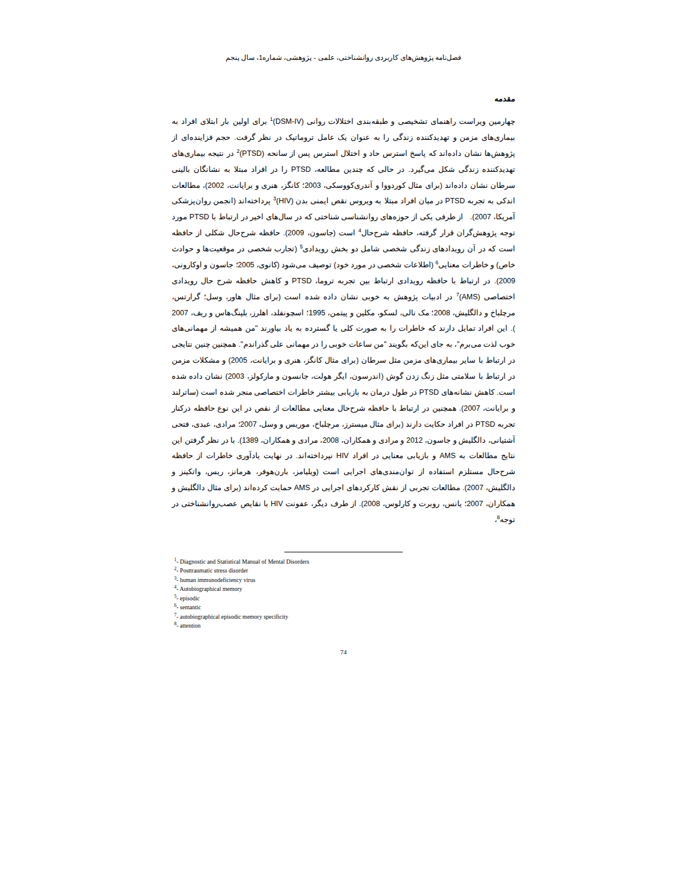فصل‌نامه پژوهش‌های کاربردی روانشناختی، علمی - پژوهشی، شماره1، سال پنجم
مقدمه
چهارمین ویراست راهنمای تشخیصی و طبقه‌بندی اختلالات روانی (DSM-IV)1 برای اولین بار ابتلای افراد به بیماری‌های مزمن و تهدیدکننده زندگی را به عنوان یک عامل تروماتیک در نظر گرفت. حجم فزاینده‌ای از پژوهش‌ها نشان داده‌اند که پاسخ استرس حاد و اختلال استرس پس از سانحه (PTSD)2 در نتیجه بیماری‌های تهدیدکننده زندگی شکل می‌گیرد. در حالی که چندین مطالعه، PTSD را در افراد مبتلا به نشانگان بالینی سرطان نشان داده‌اند (برای مثال کوردووا و آندری‌کووسکی، 2003؛ کانگز، هنری و برایانت، 2002)، مطالعات اندکی به تجربه PTSD در میان افراد مبتلا به ویروس نقص ایمنی بدن (HIV)3 پرداخته‌اند (انجمن روان‌پزشکی آمریکا، 2007). از طرفی یکی از حوزه‌های روانشناسی شناختی که در سال‌های اخیر در ارتباط با PTSD مورد توجه پژوهش‌گران قرار گرفته، حافظه شرح‌حال4 است (جاسون، 2009). حافظه شرح‌حال شکلی از حافظه است که در آن رویدادهای زندگی شخصی شامل دو بخش رویدادی5 (تجارب شخصی در موقعیت‌ها و حوادث خاص) و خاطرات معنایی6 (اطلاعات شخصی در مورد خود) توصیف می‌شود (کانوی، 2005؛ جاسون و اوکارونی، 2009). در ارتباط با حافظه رویدادی ارتباط بین تجربه تروما، PTSD و کاهش حافظه شرح حال رویدادی اختصاصی (AMS)7 در ادبیات پژوهش به خوبی نشان داده شده است (برای مثال هاور، وسل؛ گرارتس، مرچلباخ و دالگلیش، 2008؛ مک نالی، لسکو، مکلین و پیتمن، 1995؛ اسچونفلد، اهلرز، بلینگ‌هاس و ریف، 2007). این افراد تمایل دارند که خاطرات را به صورت کلی یا گسترده به یاد بیاورند "من همیشه از مهمانی‌های خوب لذت می‌برم"، به جای این‌که بگویند "من ساعات خوبی را در مهمانی علی گذراندم". همچنین چنین نتایجی در ارتباط با سایر بیماری‌های مزمن مثل سرطان (برای مثال کانگز، هنری و برایانت، 2005) و مشکلات مزمن در ارتباط با سلامتی مثل زنگ زدن گوش (اندرسون، ایگر هولت، جانسون و مارکولز، 2003) نشان داده شده است. کاهش نشانه‌های PTSD در طول درمان به بازیابی بیشتر خاطرات اختصاصی منجر شده است (ساترلند و برایانت، 2007). همچنین در ارتباط با حافظه شرح‌حال معنایی مطالعات از نقص در این نوع حافظه درکنار تجربه PTSD در افراد حکایت دارند (برای مثال میسترز، مرچلباخ، موریس و وسل، 2007؛ مرادی، عبدی، فتحی آشتیانی، دالگلیش و جاسون، 2012 و مرادی و همکاران، 2008، مرادی و همکاران، 1389). با در نظر گرفتن این نتایج مطالعات به AMS و بازیابی معنایی در افراد HIV نپرداخته‌اند. در نهایت یادآوری خاطرات از حافظه شرح‌حال مستلزم استفاده از توان‌مندی‌های اجرایی است (ویلیامز، بارن‌هوفر، هرمانز، ریس، واتکینز و دالگلیش، 2007). مطالعات تجربی از نقش کارکردهای اجرایی در AMS حمایت کرده‌اند (برای مثال دالگلیش و همکاران، 2007؛ یانس، روبرت و کارلوس، 2008). از طرف دیگر، عفونت HIV با نقایص عصب‌روانشناختی در توجه8،
1- Diagnostic and Statistical Manual of Mental Disorders
2- Posttraumatic stress disorder
3- human immunodeficiency virus
4- Autobiographical memory
5- episodic
6- semantic
7- autobiographical episodic memory specificity
8- attention
74